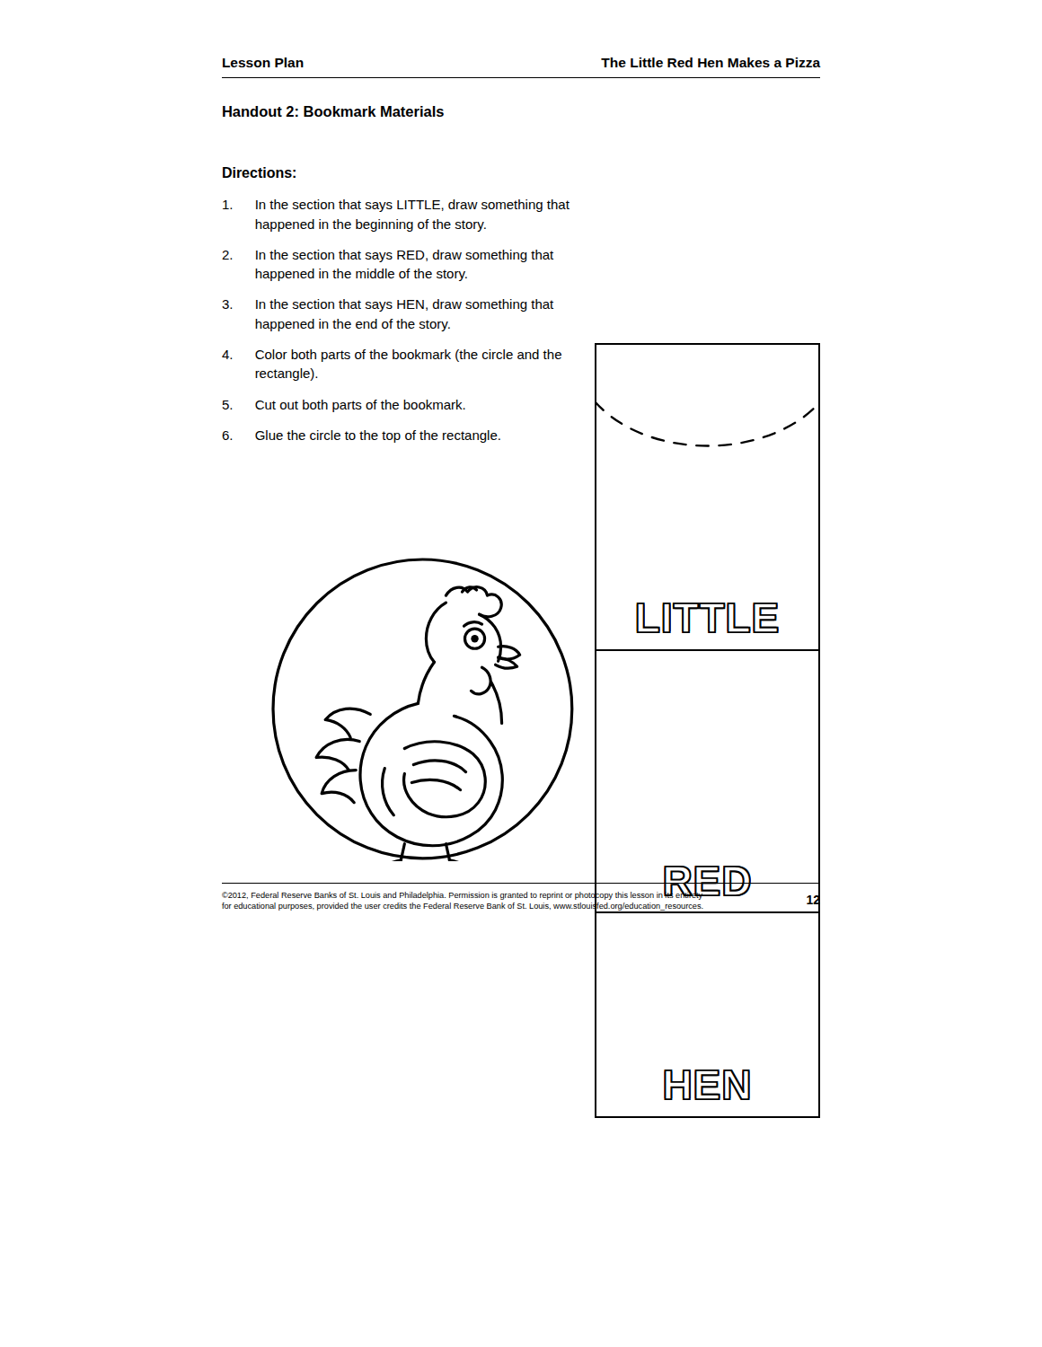Lesson Plan The Little Red Hen Makes a Pizza
Handout 2: Bookmark Materials
Directions:
1. In the section that says LITTLE, draw something that happened in the beginning of the story.
2. In the section that says RED, draw something that happened in the middle of the story.
3. In the section that says HEN, draw something that happened in the end of the story.
4. Color both parts of the bookmark (the circle and the rectangle).
5. Cut out both parts of the bookmark.
6. Glue the circle to the top of the rectangle.
LITTLE
RED
HEN
©2012, Federal Reserve Banks of St. Louis and Philadelphia. Permission is granted to reprint or photocopy this lesson in its entirety
for educational purposes, provided the user credits the Federal Reserve Bank of St. Louis, www.stlouisfed.org/education_resources.
12